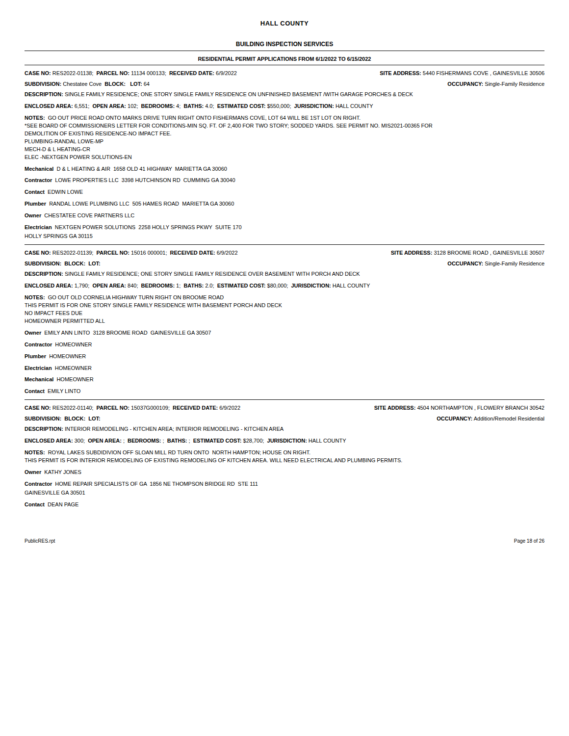HALL COUNTY
BUILDING INSPECTION SERVICES
RESIDENTIAL PERMIT APPLICATIONS FROM 6/1/2022 TO 6/15/2022
CASE NO: RES2022-01138; PARCEL NO: 11134 000133; RECEIVED DATE: 6/9/2022
SITE ADDRESS: 5440 FISHERMANS COVE , GAINESVILLE 30506
SUBDIVISION: Chestatee Cove BLOCK: LOT: 64
OCCUPANCY: Single-Family Residence
DESCRIPTION: SINGLE FAMILY RESIDENCE; ONE STORY SINGLE FAMILY RESIDENCE ON UNFINISHED BASEMENT /WITH GARAGE PORCHES & DECK
ENCLOSED AREA: 6,551; OPEN AREA: 102; BEDROOMS: 4; BATHS: 4.0; ESTIMATED COST: $550,000; JURISDICTION: HALL COUNTY
NOTES: GO OUT PRICE ROAD ONTO MARKS DRIVE TURN RIGHT ONTO FISHERMANS COVE, LOT 64 WILL BE 1ST LOT ON RIGHT.
*SEE BOARD OF COMMISSIONERS LETTER FOR CONDITIONS-MIN SQ. FT. OF 2,400 FOR TWO STORY; SODDED YARDS. SEE PERMIT NO. MIS2021-00365 FOR
DEMOLITION OF EXISTING RESIDENCE-NO IMPACT FEE.
PLUMBING-RANDAL LOWE-MP
MECH-D & L HEATING-CR
ELEC -NEXTGEN POWER SOLUTIONS-EN
Mechanical D & L HEATING & AIR 1658 OLD 41 HIGHWAY MARIETTA GA 30060
Contractor LOWE PROPERTIES LLC 3398 HUTCHINSON RD CUMMING GA 30040
Contact EDWIN LOWE
Plumber RANDAL LOWE PLUMBING LLC 505 HAMES ROAD MARIETTA GA 30060
Owner CHESTATEE COVE PARTNERS LLC
Electrician NEXTGEN POWER SOLUTIONS 2258 HOLLY SPRINGS PKWY SUITE 170
HOLLY SPRINGS GA 30115
CASE NO: RES2022-01139; PARCEL NO: 15016 000001; RECEIVED DATE: 6/9/2022
SITE ADDRESS: 3128 BROOME ROAD , GAINESVILLE 30507
SUBDIVISION: BLOCK: LOT:
OCCUPANCY: Single-Family Residence
DESCRIPTION: SINGLE FAMILY RESIDENCE; ONE STORY SINGLE FAMILY RESIDENCE OVER BASEMENT WITH PORCH AND DECK
ENCLOSED AREA: 1,790; OPEN AREA: 840; BEDROOMS: 1; BATHS: 2.0; ESTIMATED COST: $80,000; JURISDICTION: HALL COUNTY
NOTES: GO OUT OLD CORNELIA HIGHWAY TURN RIGHT ON BROOME ROAD
THIS PERMIT IS FOR ONE STORY SINGLE FAMILY RESIDENCE WITH BASEMENT PORCH AND DECK
NO IMPACT FEES DUE
HOMEOWNER PERMITTED ALL
Owner EMILY ANN LINTO 3128 BROOME ROAD GAINESVILLE GA 30507
Contractor HOMEOWNER
Plumber HOMEOWNER
Electrician HOMEOWNER
Mechanical HOMEOWNER
Contact EMILY LINTO
CASE NO: RES2022-01140; PARCEL NO: 15037G000109; RECEIVED DATE: 6/9/2022
SITE ADDRESS: 4504 NORTHAMPTON , FLOWERY BRANCH 30542
SUBDIVISION: BLOCK: LOT:
OCCUPANCY: Addition/Remodel Residential
DESCRIPTION: INTERIOR REMODELING - KITCHEN AREA; INTERIOR REMODELING - KITCHEN AREA
ENCLOSED AREA: 300; OPEN AREA: ; BEDROOMS: ; BATHS: ; ESTIMATED COST: $28,700; JURISDICTION: HALL COUNTY
NOTES: ROYAL LAKES SUBDIDIVION OFF SLOAN MILL RD TURN ONTO NORTH HAMPTON; HOUSE ON RIGHT.
THIS PERMIT IS FOR INTERIOR REMODELING OF EXISTING REMODELING OF KITCHEN AREA. WILL NEED ELECTRICAL AND PLUMBING PERMITS.
Owner KATHY JONES
Contractor HOME REPAIR SPECIALISTS OF GA 1856 NE THOMPSON BRIDGE RD STE 111
GAINESVILLE GA 30501
Contact DEAN PAGE
PublicRES.rpt
Page 18 of 26